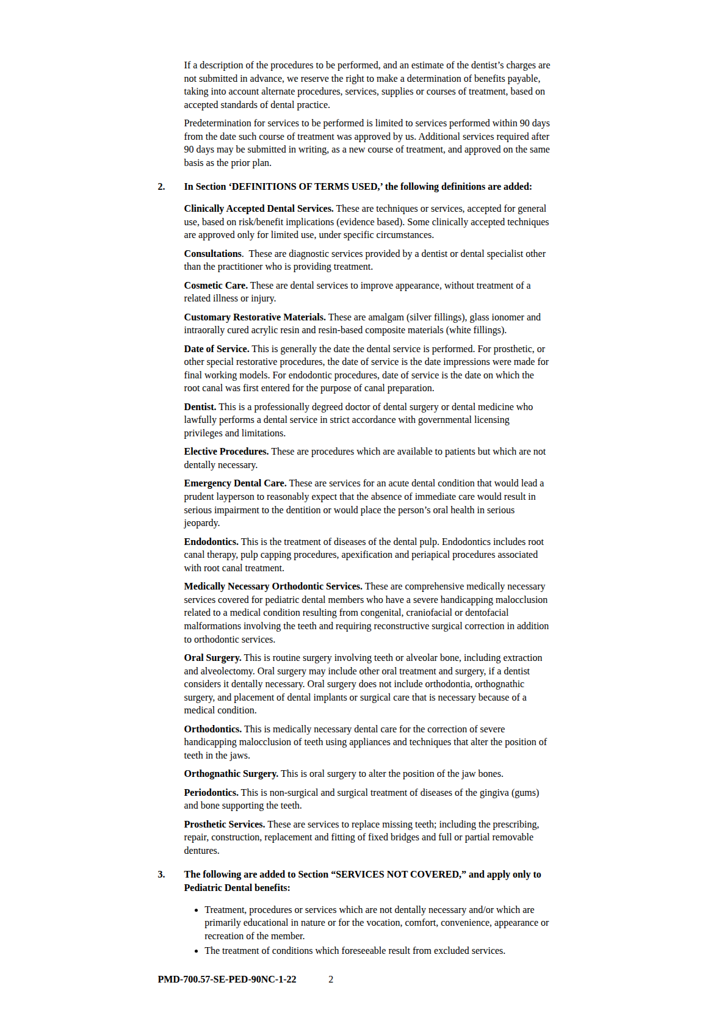If a description of the procedures to be performed, and an estimate of the dentist’s charges are not submitted in advance, we reserve the right to make a determination of benefits payable, taking into account alternate procedures, services, supplies or courses of treatment, based on accepted standards of dental practice.
Predetermination for services to be performed is limited to services performed within 90 days from the date such course of treatment was approved by us. Additional services required after 90 days may be submitted in writing, as a new course of treatment, and approved on the same basis as the prior plan.
2. In Section ‘DEFINITIONS OF TERMS USED,’ the following definitions are added:
Clinically Accepted Dental Services. These are techniques or services, accepted for general use, based on risk/benefit implications (evidence based). Some clinically accepted techniques are approved only for limited use, under specific circumstances.
Consultations. These are diagnostic services provided by a dentist or dental specialist other than the practitioner who is providing treatment.
Cosmetic Care. These are dental services to improve appearance, without treatment of a related illness or injury.
Customary Restorative Materials. These are amalgam (silver fillings), glass ionomer and intraorally cured acrylic resin and resin-based composite materials (white fillings).
Date of Service. This is generally the date the dental service is performed. For prosthetic, or other special restorative procedures, the date of service is the date impressions were made for final working models. For endodontic procedures, date of service is the date on which the root canal was first entered for the purpose of canal preparation.
Dentist. This is a professionally degreed doctor of dental surgery or dental medicine who lawfully performs a dental service in strict accordance with governmental licensing privileges and limitations.
Elective Procedures. These are procedures which are available to patients but which are not dentally necessary.
Emergency Dental Care. These are services for an acute dental condition that would lead a prudent layperson to reasonably expect that the absence of immediate care would result in serious impairment to the dentition or would place the person’s oral health in serious jeopardy.
Endodontics. This is the treatment of diseases of the dental pulp. Endodontics includes root canal therapy, pulp capping procedures, apexification and periapical procedures associated with root canal treatment.
Medically Necessary Orthodontic Services. These are comprehensive medically necessary services covered for pediatric dental members who have a severe handicapping malocclusion related to a medical condition resulting from congenital, craniofacial or dentofacial malformations involving the teeth and requiring reconstructive surgical correction in addition to orthodontic services.
Oral Surgery. This is routine surgery involving teeth or alveolar bone, including extraction and alveolectomy. Oral surgery may include other oral treatment and surgery, if a dentist considers it dentally necessary. Oral surgery does not include orthodontia, orthognathic surgery, and placement of dental implants or surgical care that is necessary because of a medical condition.
Orthodontics. This is medically necessary dental care for the correction of severe handicapping malocclusion of teeth using appliances and techniques that alter the position of teeth in the jaws.
Orthognathic Surgery. This is oral surgery to alter the position of the jaw bones.
Periodontics. This is non-surgical and surgical treatment of diseases of the gingiva (gums) and bone supporting the teeth.
Prosthetic Services. These are services to replace missing teeth; including the prescribing, repair, construction, replacement and fitting of fixed bridges and full or partial removable dentures.
3. The following are added to Section “SERVICES NOT COVERED,” and apply only to Pediatric Dental benefits:
Treatment, procedures or services which are not dentally necessary and/or which are primarily educational in nature or for the vocation, comfort, convenience, appearance or recreation of the member.
The treatment of conditions which foreseeable result from excluded services.
PMD-700.57-SE-PED-90NC-1-22 2